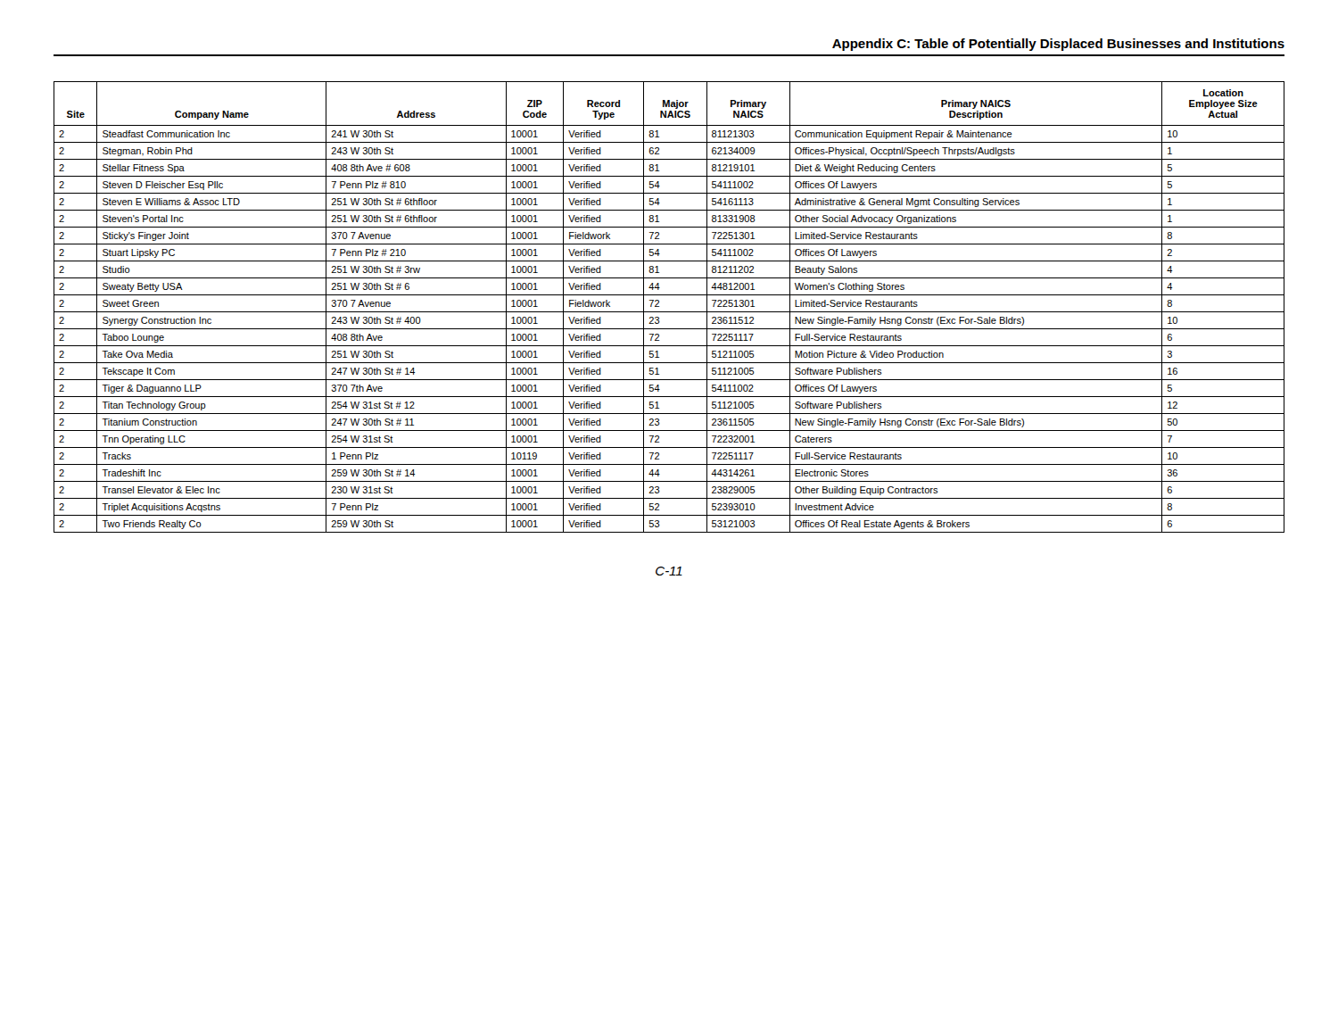Appendix C: Table of Potentially Displaced Businesses and Institutions
Table of Potentially Displaced Businesses and Institutions
| Site | Company Name | Address | ZIP Code | Record Type | Major NAICS | Primary NAICS | Primary NAICS Description | Location Employee Size Actual |
| --- | --- | --- | --- | --- | --- | --- | --- | --- |
| 2 | Steadfast Communication Inc | 241 W 30th St | 10001 | Verified | 81 | 81121303 | Communication Equipment Repair & Maintenance | 10 |
| 2 | Stegman, Robin Phd | 243 W 30th St | 10001 | Verified | 62 | 62134009 | Offices-Physical, Occptnl/Speech Thrpsts/Audlgsts | 1 |
| 2 | Stellar Fitness Spa | 408 8th Ave # 608 | 10001 | Verified | 81 | 81219101 | Diet & Weight Reducing Centers | 5 |
| 2 | Steven D Fleischer Esq Pllc | 7 Penn Plz # 810 | 10001 | Verified | 54 | 54111002 | Offices Of Lawyers | 5 |
| 2 | Steven E Williams & Assoc LTD | 251 W 30th St # 6thfloor | 10001 | Verified | 54 | 54161113 | Administrative & General Mgmt Consulting Services | 1 |
| 2 | Steven's Portal Inc | 251 W 30th St # 6thfloor | 10001 | Verified | 81 | 81331908 | Other Social Advocacy Organizations | 1 |
| 2 | Sticky's Finger Joint | 370 7 Avenue | 10001 | Fieldwork | 72 | 72251301 | Limited-Service Restaurants | 8 |
| 2 | Stuart Lipsky PC | 7 Penn Plz # 210 | 10001 | Verified | 54 | 54111002 | Offices Of Lawyers | 2 |
| 2 | Studio | 251 W 30th St # 3rw | 10001 | Verified | 81 | 81211202 | Beauty Salons | 4 |
| 2 | Sweaty Betty USA | 251 W 30th St # 6 | 10001 | Verified | 44 | 44812001 | Women's Clothing Stores | 4 |
| 2 | Sweet Green | 370 7 Avenue | 10001 | Fieldwork | 72 | 72251301 | Limited-Service Restaurants | 8 |
| 2 | Synergy Construction Inc | 243 W 30th St # 400 | 10001 | Verified | 23 | 23611512 | New Single-Family Hsng Constr (Exc For-Sale Bldrs) | 10 |
| 2 | Taboo Lounge | 408 8th Ave | 10001 | Verified | 72 | 72251117 | Full-Service Restaurants | 6 |
| 2 | Take Ova Media | 251 W 30th St | 10001 | Verified | 51 | 51211005 | Motion Picture & Video Production | 3 |
| 2 | Tekscape It Com | 247 W 30th St # 14 | 10001 | Verified | 51 | 51121005 | Software Publishers | 16 |
| 2 | Tiger & Daguanno LLP | 370 7th Ave | 10001 | Verified | 54 | 54111002 | Offices Of Lawyers | 5 |
| 2 | Titan Technology Group | 254 W 31st St # 12 | 10001 | Verified | 51 | 51121005 | Software Publishers | 12 |
| 2 | Titanium Construction | 247 W 30th St # 11 | 10001 | Verified | 23 | 23611505 | New Single-Family Hsng Constr (Exc For-Sale Bldrs) | 50 |
| 2 | Tnn Operating LLC | 254 W 31st St | 10001 | Verified | 72 | 72232001 | Caterers | 7 |
| 2 | Tracks | 1 Penn Plz | 10119 | Verified | 72 | 72251117 | Full-Service Restaurants | 10 |
| 2 | Tradeshift Inc | 259 W 30th St # 14 | 10001 | Verified | 44 | 44314261 | Electronic Stores | 36 |
| 2 | Transel Elevator & Elec Inc | 230 W 31st St | 10001 | Verified | 23 | 23829005 | Other Building Equip Contractors | 6 |
| 2 | Triplet Acquisitions Acqstns | 7 Penn Plz | 10001 | Verified | 52 | 52393010 | Investment Advice | 8 |
| 2 | Two Friends Realty Co | 259 W 30th St | 10001 | Verified | 53 | 53121003 | Offices Of Real Estate Agents & Brokers | 6 |
C-11